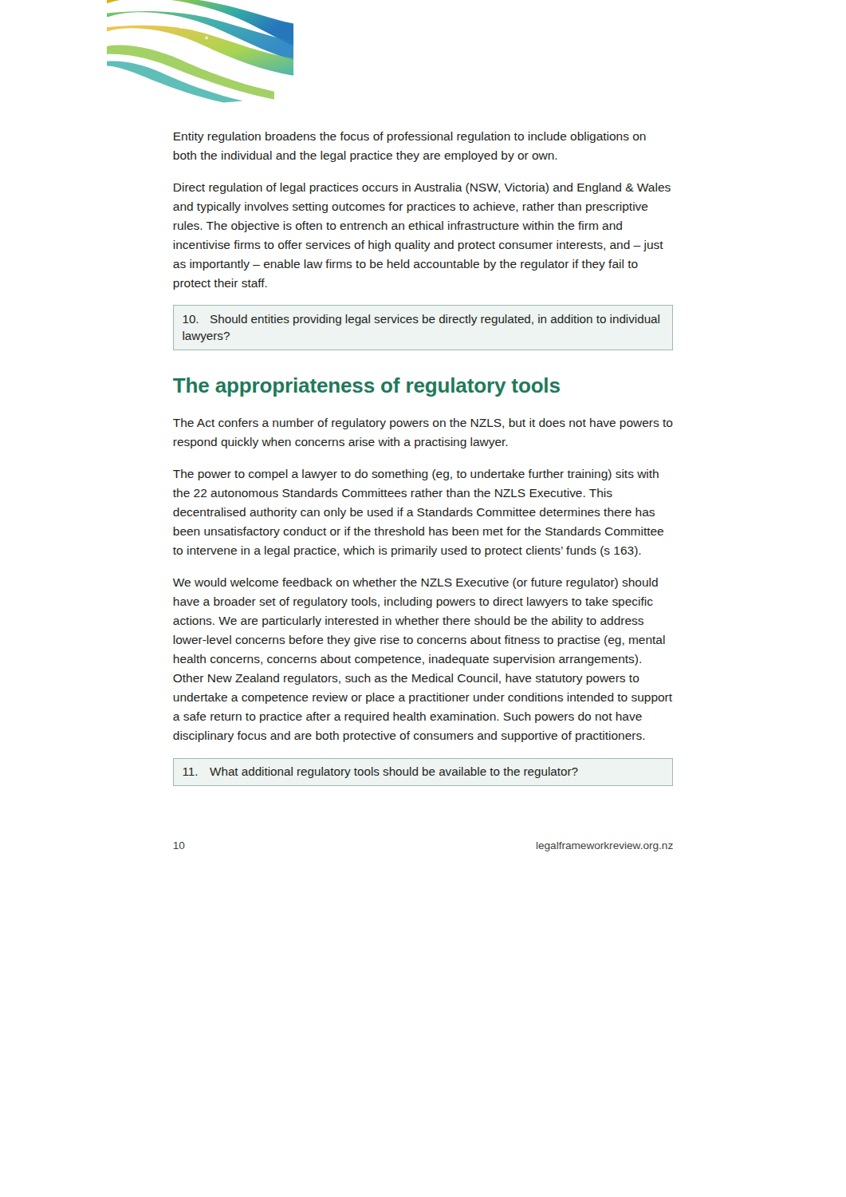Entity regulation broadens the focus of professional regulation to include obligations on both the individual and the legal practice they are employed by or own.
Direct regulation of legal practices occurs in Australia (NSW, Victoria) and England & Wales and typically involves setting outcomes for practices to achieve, rather than prescriptive rules. The objective is often to entrench an ethical infrastructure within the firm and incentivise firms to offer services of high quality and protect consumer interests, and – just as importantly – enable law firms to be held accountable by the regulator if they fail to protect their staff.
10. Should entities providing legal services be directly regulated, in addition to individual lawyers?
The appropriateness of regulatory tools
The Act confers a number of regulatory powers on the NZLS, but it does not have powers to respond quickly when concerns arise with a practising lawyer.
The power to compel a lawyer to do something (eg, to undertake further training) sits with the 22 autonomous Standards Committees rather than the NZLS Executive. This decentralised authority can only be used if a Standards Committee determines there has been unsatisfactory conduct or if the threshold has been met for the Standards Committee to intervene in a legal practice, which is primarily used to protect clients’ funds (s 163).
We would welcome feedback on whether the NZLS Executive (or future regulator) should have a broader set of regulatory tools, including powers to direct lawyers to take specific actions. We are particularly interested in whether there should be the ability to address lower-level concerns before they give rise to concerns about fitness to practise (eg, mental health concerns, concerns about competence, inadequate supervision arrangements). Other New Zealand regulators, such as the Medical Council, have statutory powers to undertake a competence review or place a practitioner under conditions intended to support a safe return to practice after a required health examination. Such powers do not have disciplinary focus and are both protective of consumers and supportive of practitioners.
11. What additional regulatory tools should be available to the regulator?
10 legalframeworkreview.org.nz